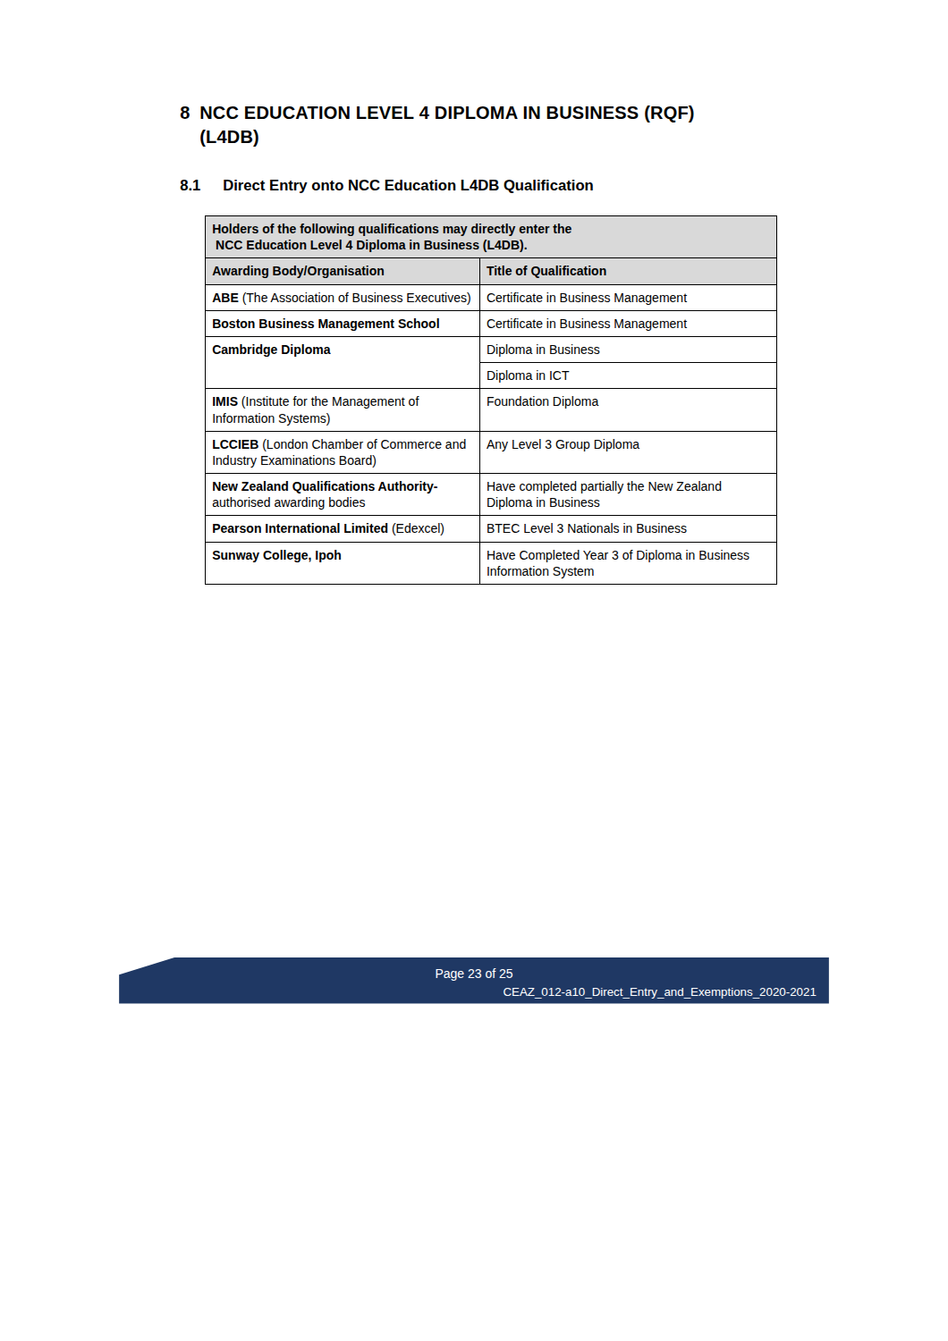8 NCC EDUCATION LEVEL 4 DIPLOMA IN BUSINESS (RQF)
(L4DB)
8.1 Direct Entry onto NCC Education L4DB Qualification
| Holders of the following qualifications may directly enter the NCC Education Level 4 Diploma in Business (L4DB). |
| Awarding Body/Organisation | Title of Qualification |
| ABE (The Association of Business Executives) | Certificate in Business Management |
| Boston Business Management School | Certificate in Business Management |
| Cambridge Diploma | Diploma in Business |
| Diploma in ICT |
| IMIS (Institute for the Management of Information Systems) | Foundation Diploma |
| LCCIEB (London Chamber of Commerce and Industry Examinations Board) | Any Level 3 Group Diploma |
| New Zealand Qualifications Authority- authorised awarding bodies | Have completed partially the New Zealand Diploma in Business |
| Pearson International Limited (Edexcel) | BTEC Level 3 Nationals in Business |
| Sunway College, Ipoh | Have Completed Year 3 of Diploma in Business Information System |
Page 23 of 25
CEAZ_012-a10_Direct_Entry_and_Exemptions_2020-2021